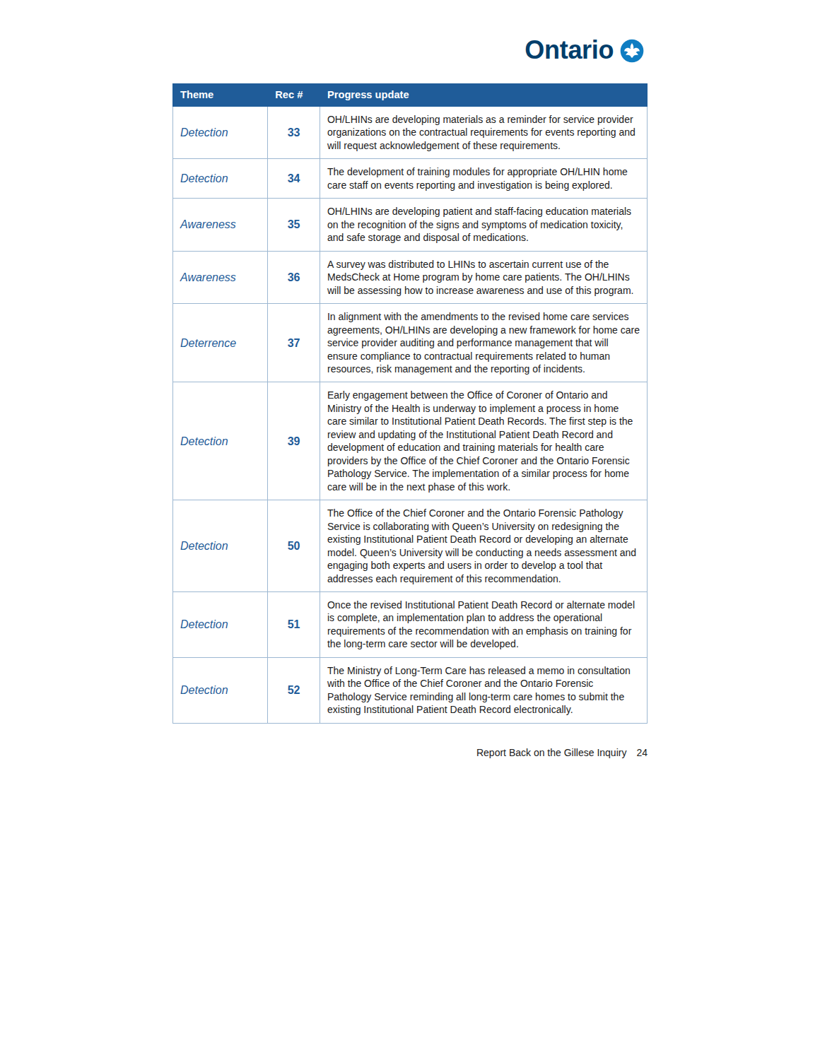Ontario
| Theme | Rec # | Progress update |
| --- | --- | --- |
| Detection | 33 | OH/LHINs are developing materials as a reminder for service provider organizations on the contractual requirements for events reporting and will request acknowledgement of these requirements. |
| Detection | 34 | The development of training modules for appropriate OH/LHIN home care staff on events reporting and investigation is being explored. |
| Awareness | 35 | OH/LHINs are developing patient and staff-facing education materials on the recognition of the signs and symptoms of medication toxicity, and safe storage and disposal of medications. |
| Awareness | 36 | A survey was distributed to LHINs to ascertain current use of the MedsCheck at Home program by home care patients. The OH/LHINs will be assessing how to increase awareness and use of this program. |
| Deterrence | 37 | In alignment with the amendments to the revised home care services agreements, OH/LHINs are developing a new framework for home care service provider auditing and performance management that will ensure compliance to contractual requirements related to human resources, risk management and the reporting of incidents. |
| Detection | 39 | Early engagement between the Office of Coroner of Ontario and Ministry of the Health is underway to implement a process in home care similar to Institutional Patient Death Records. The first step is the review and updating of the Institutional Patient Death Record and development of education and training materials for health care providers by the Office of the Chief Coroner and the Ontario Forensic Pathology Service. The implementation of a similar process for home care will be in the next phase of this work. |
| Detection | 50 | The Office of the Chief Coroner and the Ontario Forensic Pathology Service is collaborating with Queen’s University on redesigning the existing Institutional Patient Death Record or developing an alternate model. Queen’s University will be conducting a needs assessment and engaging both experts and users in order to develop a tool that addresses each requirement of this recommendation. |
| Detection | 51 | Once the revised Institutional Patient Death Record or alternate model is complete, an implementation plan to address the operational requirements of the recommendation with an emphasis on training for the long-term care sector will be developed. |
| Detection | 52 | The Ministry of Long-Term Care has released a memo in consultation with the Office of the Chief Coroner and the Ontario Forensic Pathology Service reminding all long-term care homes to submit the existing Institutional Patient Death Record electronically. |
Report Back on the Gillese Inquiry24